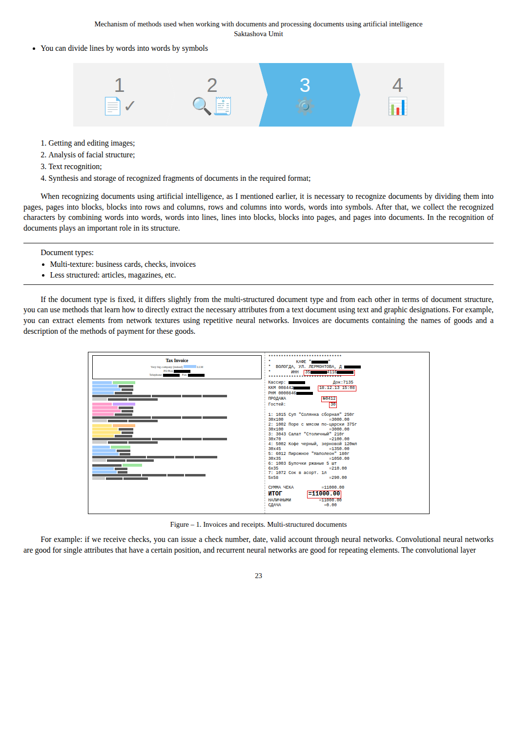Mechanism of methods used when working with documents and processing documents using artificial intelligence Saktashova Umit
You can divide lines by words into words by symbols
1 📄✓
2 🔍🧾
3 ⚙️
4 📊
Getting and editing images;
Analysis of facial structure;
Text recognition;
Synthesis and storage of recognized fragments of documents in the required format;
When recognizing documents using artificial intelligence, as I mentioned earlier, it is necessary to recognize documents by dividing them into pages, pages into blocks, blocks into rows and columns, rows and columns into words, words into symbols. After that, we collect the recognized characters by combining words into words, words into lines, lines into blocks, blocks into pages, and pages into documents. In the recognition of documents plays an important role in its structure.
Document types:
Multi-texture: business cards, checks, invoices
Less structured: articles, magazines, etc.
If the document type is fixed, it differs slightly from the multi-structured document type and from each other in terms of document structure, you can use methods that learn how to directly extract the necessary attributes from a text document using text and graphic designations. For example, you can extract elements from network textures using repetitive neural networks. Invoices are documents containing the names of goods and a description of the methods of payment for these goods.
Tax Invoice
Very big company (indeed) LLM
PO Box
Telephone: Fax:
*****************************
* КАФЕ " "
* ВОЛОГДА, УЛ. ЛЕРМОНТОВА, Д
* ИНН 35 4116
*****************************
Кассир: Док:7135
ККМ 008442 18.12.13 15:08
РНМ 0000846
ПРОДАЖА №0412
Гостей: 30
1: 1015 Суп "Солянка сборная" 250г
30x100 =3000.00
2: 1002 Поре с мясом по-царски 375г
30x100 =3000.00
3: 3043 Салат "Столичный" 210г
30x70 =2100.00
4: 5002 Кофе черный, зерновой 120мл
30x45 =1350.00
5: 6012 Пирожное "Наполеон" 180г
30x35 =1050.00
6: 1003 Булочки ржаные 5 шт
6x35 =210.00
7: 1072 Сок в асорт. 1л
5x58 =290.00
СУММА ЧЕКА =11000.00
ИТОГ =11000.00
НАЛИЧНЫМИ =11000.00
СДАЧА =0.00
Figure – 1. Invoices and receipts. Multi-structured documents
For example: if we receive checks, you can issue a check number, date, valid account through neural networks. Convolutional neural networks are good for single attributes that have a certain position, and recurrent neural networks are good for repeating elements. The convolutional layer
23